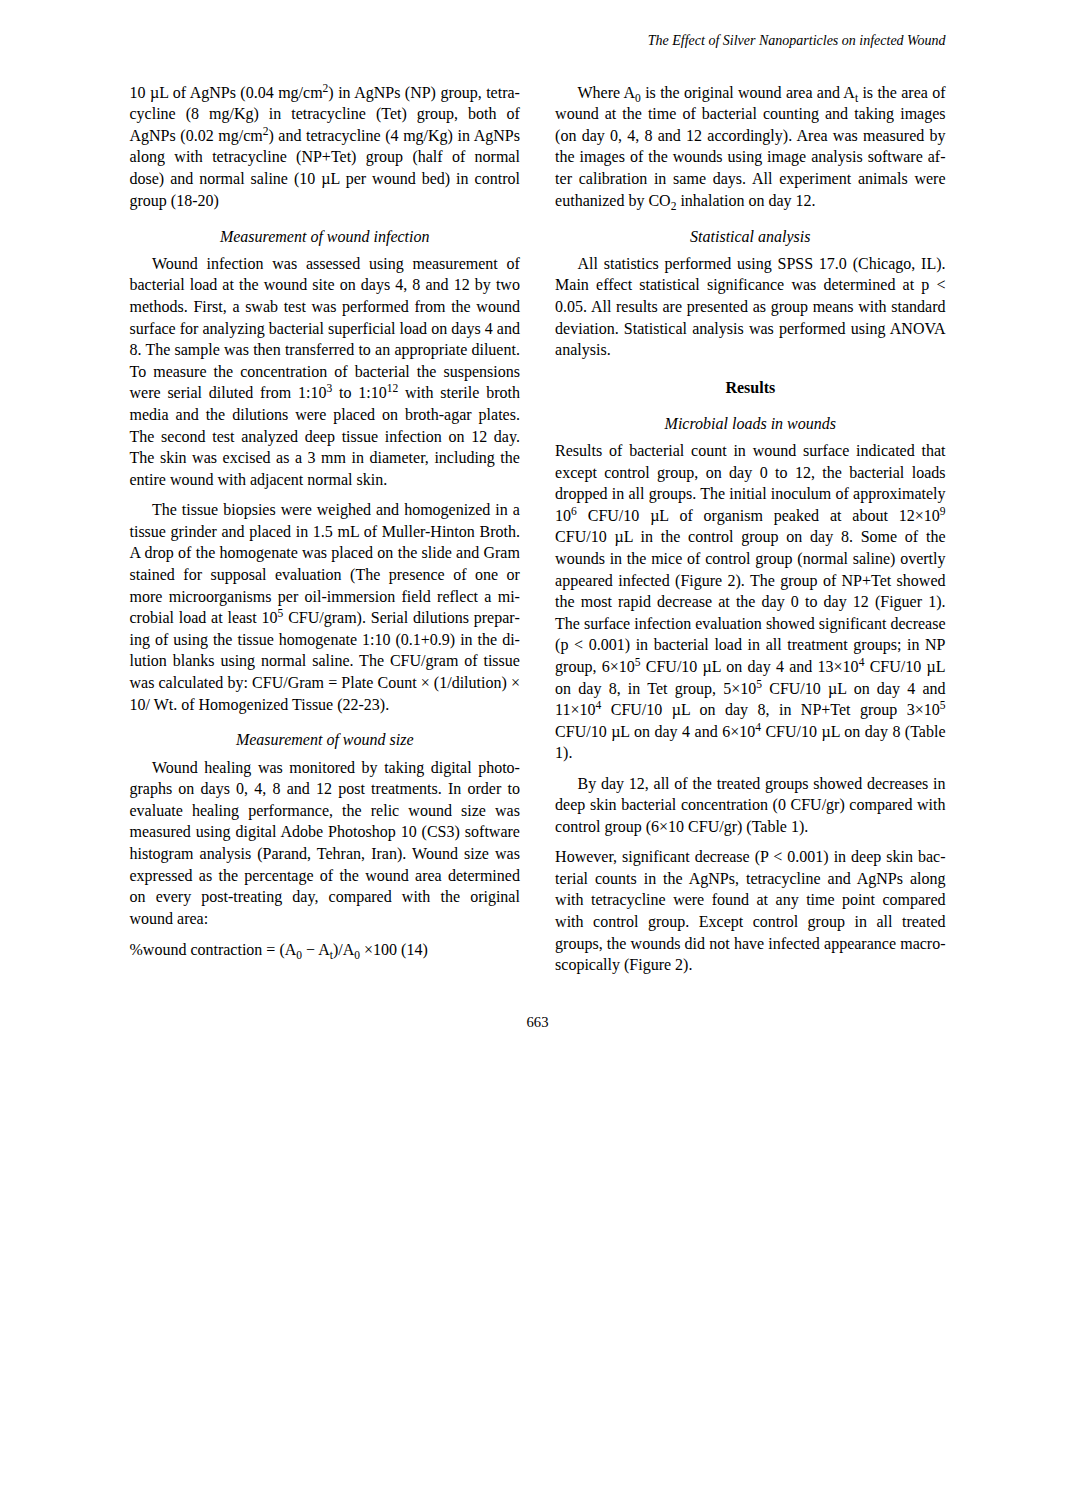The Effect of Silver Nanoparticles on infected Wound
10 µL of AgNPs (0.04 mg/cm2) in AgNPs (NP) group, tetracycline (8 mg/Kg) in tetracycline (Tet) group, both of AgNPs (0.02 mg/cm2) and tetracycline (4 mg/Kg) in AgNPs along with tetracycline (NP+Tet) group (half of normal dose) and normal saline (10 µL per wound bed) in control group (18-20)
Measurement of wound infection
Wound infection was assessed using measurement of bacterial load at the wound site on days 4, 8 and 12 by two methods. First, a swab test was performed from the wound surface for analyzing bacterial superficial load on days 4 and 8. The sample was then transferred to an appropriate diluent. To measure the concentration of bacterial the suspensions were serial diluted from 1:103 to 1:1012 with sterile broth media and the dilutions were placed on broth-agar plates. The second test analyzed deep tissue infection on 12 day. The skin was excised as a 3 mm in diameter, including the entire wound with adjacent normal skin.
The tissue biopsies were weighed and homogenized in a tissue grinder and placed in 1.5 mL of Muller-Hinton Broth. A drop of the homogenate was placed on the slide and Gram stained for supposal evaluation (The presence of one or more microorganisms per oil-immersion field reflect a microbial load at least 105 CFU/gram). Serial dilutions preparing of using the tissue homogenate 1:10 (0.1+0.9) in the dilution blanks using normal saline. The CFU/gram of tissue was calculated by: CFU/Gram = Plate Count × (1/dilution) × 10/ Wt. of Homogenized Tissue (22-23).
Measurement of wound size
Wound healing was monitored by taking digital photographs on days 0, 4, 8 and 12 post treatments. In order to evaluate healing performance, the relic wound size was measured using digital Adobe Photoshop 10 (CS3) software histogram analysis (Parand, Tehran, Iran). Wound size was expressed as the percentage of the wound area determined on every post-treating day, compared with the original wound area:
%wound contraction = (A0 − At)/A0 ×100 (14)
Where A0 is the original wound area and At is the area of wound at the time of bacterial counting and taking images (on day 0, 4, 8 and 12 accordingly). Area was measured by the images of the wounds using image analysis software after calibration in same days. All experiment animals were euthanized by CO2 inhalation on day 12.
Statistical analysis
All statistics performed using SPSS 17.0 (Chicago, IL). Main effect statistical significance was determined at p < 0.05. All results are presented as group means with standard deviation. Statistical analysis was performed using ANOVA analysis.
Results
Microbial loads in wounds
Results of bacterial count in wound surface indicated that except control group, on day 0 to 12, the bacterial loads dropped in all groups. The initial inoculum of approximately 106 CFU/10 µL of organism peaked at about 12×109 CFU/10 µL in the control group on day 8. Some of the wounds in the mice of control group (normal saline) overtly appeared infected (Figure 2). The group of NP+Tet showed the most rapid decrease at the day 0 to day 12 (Figuer 1). The surface infection evaluation showed significant decrease (p < 0.001) in bacterial load in all treatment groups; in NP group, 6×105 CFU/10 µL on day 4 and 13×104 CFU/10 µL on day 8, in Tet group, 5×105 CFU/10 µL on day 4 and 11×104 CFU/10 µL on day 8, in NP+Tet group 3×105 CFU/10 µL on day 4 and 6×104 CFU/10 µL on day 8 (Table 1).
By day 12, all of the treated groups showed decreases in deep skin bacterial concentration (0 CFU/gr) compared with control group (6×10 CFU/gr) (Table 1).
However, significant decrease (P < 0.001) in deep skin bacterial counts in the AgNPs, tetracycline and AgNPs along with tetracycline were found at any time point compared with control group. Except control group in all treated groups, the wounds did not have infected appearance macroscopically (Figure 2).
663